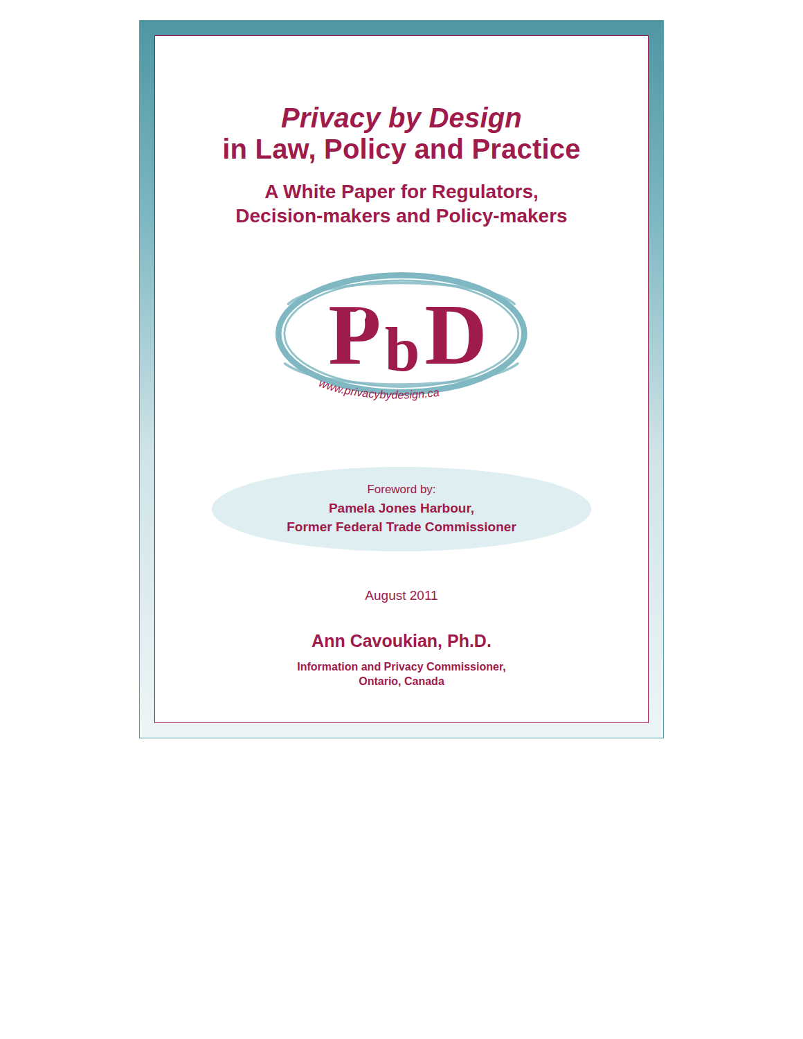Privacy by Design
in Law, Policy and Practice
A White Paper for Regulators,
Decision-makers and Policy-makers
P b D www.privacybydesign.ca
Foreword by:
Pamela Jones Harbour,
Former Federal Trade Commissioner
August 2011
Ann Cavoukian, Ph.D.
Information and Privacy Commissioner,
Ontario, Canada